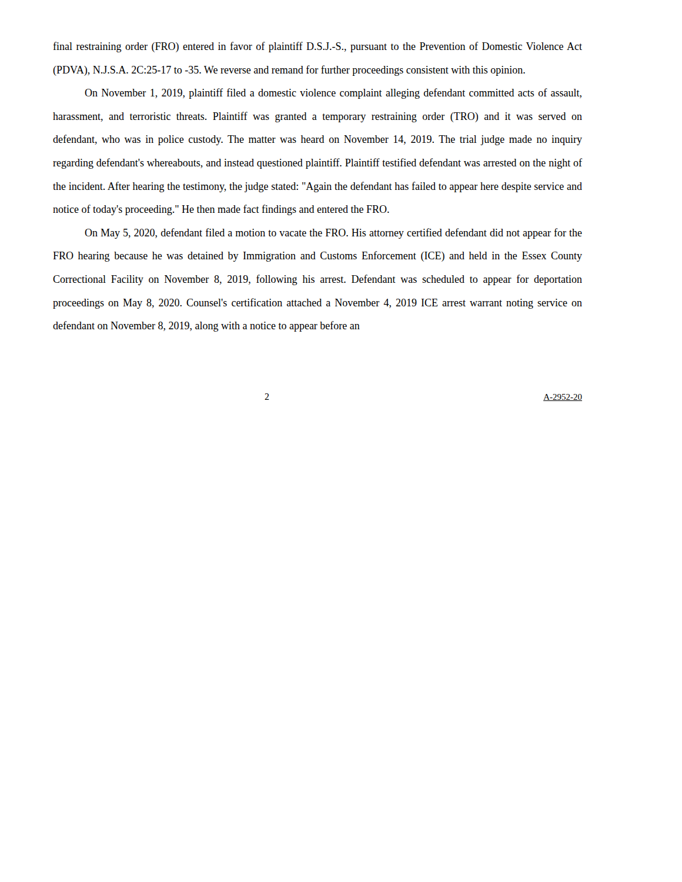final restraining order (FRO) entered in favor of plaintiff D.S.J.-S., pursuant to the Prevention of Domestic Violence Act (PDVA), N.J.S.A. 2C:25-17 to -35. We reverse and remand for further proceedings consistent with this opinion.
On November 1, 2019, plaintiff filed a domestic violence complaint alleging defendant committed acts of assault, harassment, and terroristic threats. Plaintiff was granted a temporary restraining order (TRO) and it was served on defendant, who was in police custody. The matter was heard on November 14, 2019. The trial judge made no inquiry regarding defendant's whereabouts, and instead questioned plaintiff. Plaintiff testified defendant was arrested on the night of the incident. After hearing the testimony, the judge stated: "Again the defendant has failed to appear here despite service and notice of today's proceeding." He then made fact findings and entered the FRO.
On May 5, 2020, defendant filed a motion to vacate the FRO. His attorney certified defendant did not appear for the FRO hearing because he was detained by Immigration and Customs Enforcement (ICE) and held in the Essex County Correctional Facility on November 8, 2019, following his arrest. Defendant was scheduled to appear for deportation proceedings on May 8, 2020. Counsel's certification attached a November 4, 2019 ICE arrest warrant noting service on defendant on November 8, 2019, along with a notice to appear before an
2 A-2952-20